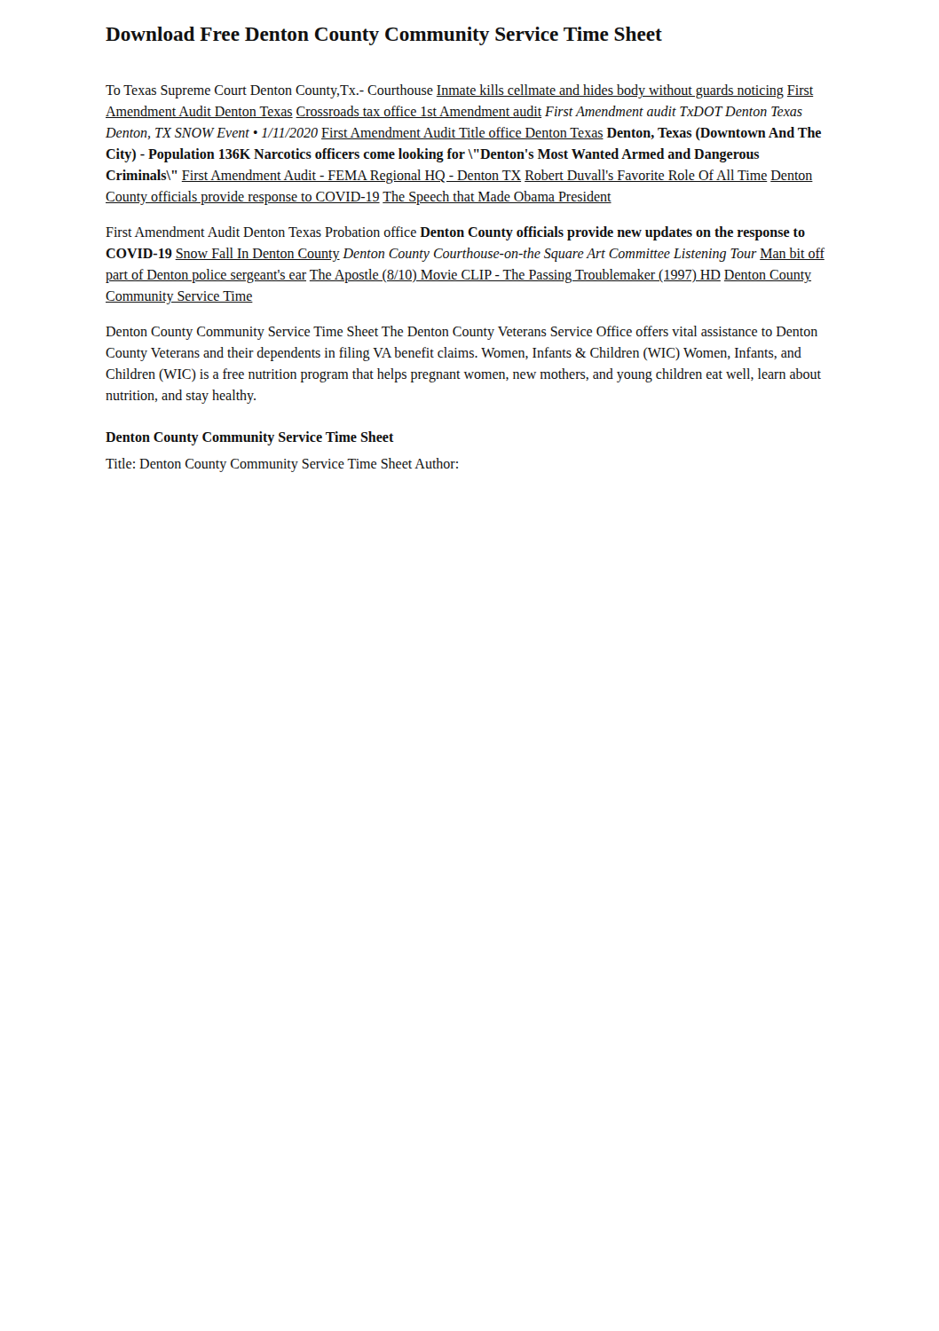Download Free Denton County Community Service Time Sheet
To Texas Supreme Court Denton County,Tx.- Courthouse Inmate kills cellmate and hides body without guards noticing First Amendment Audit Denton Texas Crossroads tax office 1st Amendment audit First Amendment audit TxDOT Denton Texas Denton, TX SNOW Event • 1/11/2020 First Amendment Audit Title office Denton Texas Denton, Texas (Downtown And The City) - Population 136K Narcotics officers come looking for \"Denton's Most Wanted Armed and Dangerous Criminals\" First Amendment Audit - FEMA Regional HQ - Denton TX Robert Duvall's Favorite Role Of All Time Denton County officials provide response to COVID-19 The Speech that Made Obama President
First Amendment Audit Denton Texas Probation office Denton County officials provide new updates on the response to COVID-19 Snow Fall In Denton County Denton County Courthouse-on-the Square Art Committee Listening Tour Man bit off part of Denton police sergeant's ear The Apostle (8/10) Movie CLIP - The Passing Troublemaker (1997) HD Denton County Community Service Time
Denton County Community Service Time Sheet The Denton County Veterans Service Office offers vital assistance to Denton County Veterans and their dependents in filing VA benefit claims. Women, Infants & Children (WIC) Women, Infants, and Children (WIC) is a free nutrition program that helps pregnant women, new mothers, and young children eat well, learn about nutrition, and stay healthy.
Denton County Community Service Time Sheet
Title: Denton County Community Service Time Sheet Author: